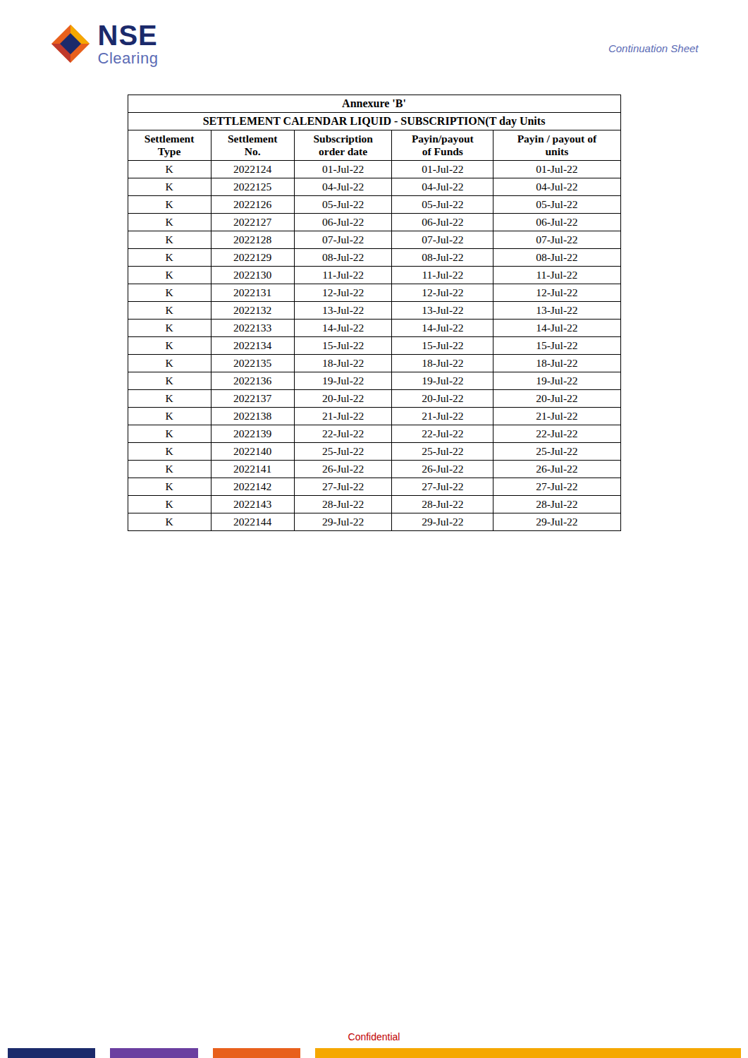NSE Clearing
Continuation Sheet
| Annexure 'B' |
| --- |
| SETTLEMENT CALENDAR LIQUID - SUBSCRIPTION(T day Units |
| Settlement Type | Settlement No. | Subscription order date | Payin/payout of Funds | Payin / payout of units |
| K | 2022124 | 01-Jul-22 | 01-Jul-22 | 01-Jul-22 |
| K | 2022125 | 04-Jul-22 | 04-Jul-22 | 04-Jul-22 |
| K | 2022126 | 05-Jul-22 | 05-Jul-22 | 05-Jul-22 |
| K | 2022127 | 06-Jul-22 | 06-Jul-22 | 06-Jul-22 |
| K | 2022128 | 07-Jul-22 | 07-Jul-22 | 07-Jul-22 |
| K | 2022129 | 08-Jul-22 | 08-Jul-22 | 08-Jul-22 |
| K | 2022130 | 11-Jul-22 | 11-Jul-22 | 11-Jul-22 |
| K | 2022131 | 12-Jul-22 | 12-Jul-22 | 12-Jul-22 |
| K | 2022132 | 13-Jul-22 | 13-Jul-22 | 13-Jul-22 |
| K | 2022133 | 14-Jul-22 | 14-Jul-22 | 14-Jul-22 |
| K | 2022134 | 15-Jul-22 | 15-Jul-22 | 15-Jul-22 |
| K | 2022135 | 18-Jul-22 | 18-Jul-22 | 18-Jul-22 |
| K | 2022136 | 19-Jul-22 | 19-Jul-22 | 19-Jul-22 |
| K | 2022137 | 20-Jul-22 | 20-Jul-22 | 20-Jul-22 |
| K | 2022138 | 21-Jul-22 | 21-Jul-22 | 21-Jul-22 |
| K | 2022139 | 22-Jul-22 | 22-Jul-22 | 22-Jul-22 |
| K | 2022140 | 25-Jul-22 | 25-Jul-22 | 25-Jul-22 |
| K | 2022141 | 26-Jul-22 | 26-Jul-22 | 26-Jul-22 |
| K | 2022142 | 27-Jul-22 | 27-Jul-22 | 27-Jul-22 |
| K | 2022143 | 28-Jul-22 | 28-Jul-22 | 28-Jul-22 |
| K | 2022144 | 29-Jul-22 | 29-Jul-22 | 29-Jul-22 |
Confidential